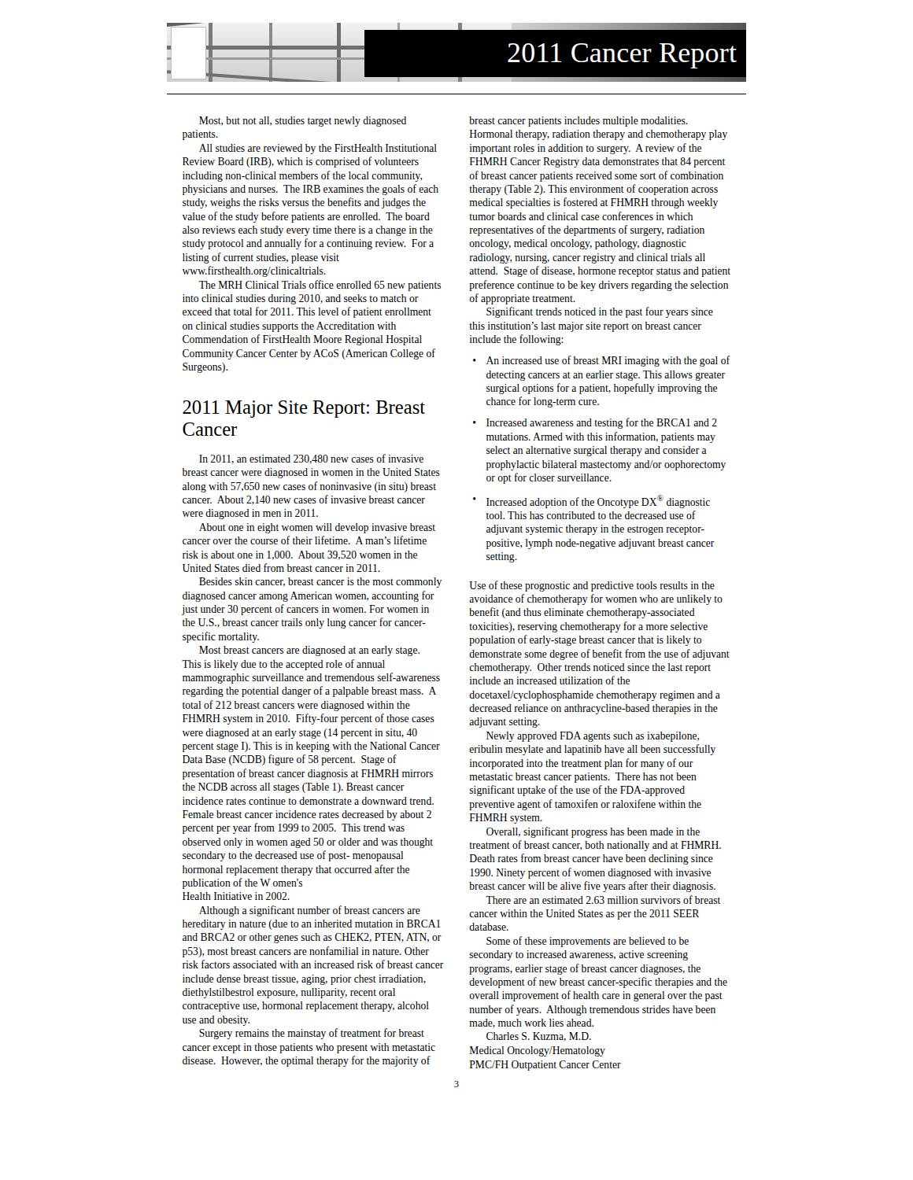2011 Cancer Report
Most, but not all, studies target newly diagnosed patients.
All studies are reviewed by the FirstHealth Institutional Review Board (IRB), which is comprised of volunteers including non-clinical members of the local community, physicians and nurses. The IRB examines the goals of each study, weighs the risks versus the benefits and judges the value of the study before patients are enrolled. The board also reviews each study every time there is a change in the study protocol and annually for a continuing review. For a listing of current studies, please visit www.firsthealth.org/clinicaltrials.
The MRH Clinical Trials office enrolled 65 new patients into clinical studies during 2010, and seeks to match or exceed that total for 2011. This level of patient enrollment on clinical studies supports the Accreditation with Commendation of FirstHealth Moore Regional Hospital Community Cancer Center by ACoS (American College of Surgeons).
2011 Major Site Report: Breast Cancer
In 2011, an estimated 230,480 new cases of invasive breast cancer were diagnosed in women in the United States along with 57,650 new cases of noninvasive (in situ) breast cancer. About 2,140 new cases of invasive breast cancer were diagnosed in men in 2011.
About one in eight women will develop invasive breast cancer over the course of their lifetime. A man’s lifetime risk is about one in 1,000. About 39,520 women in the United States died from breast cancer in 2011.
Besides skin cancer, breast cancer is the most commonly diagnosed cancer among American women, accounting for just under 30 percent of cancers in women. For women in the U.S., breast cancer trails only lung cancer for cancer-specific mortality.
Most breast cancers are diagnosed at an early stage. This is likely due to the accepted role of annual mammographic surveillance and tremendous self-awareness regarding the potential danger of a palpable breast mass. A total of 212 breast cancers were diagnosed within the FHMRH system in 2010. Fifty-four percent of those cases were diagnosed at an early stage (14 percent in situ, 40 percent stage I). This is in keeping with the National Cancer Data Base (NCDB) figure of 58 percent. Stage of presentation of breast cancer diagnosis at FHMRH mirrors the NCDB across all stages (Table 1). Breast cancer incidence rates continue to demonstrate a downward trend. Female breast cancer incidence rates decreased by about 2 percent per year from 1999 to 2005. This trend was observed only in women aged 50 or older and was thought secondary to the decreased use of post- menopausal hormonal replacement therapy that occurred after the publication of the W omen's
Health Initiative in 2002.
Although a significant number of breast cancers are hereditary in nature (due to an inherited mutation in BRCA1 and BRCA2 or other genes such as CHEK2, PTEN, ATN, or p53), most breast cancers are nonfamilial in nature. Other risk factors associated with an increased risk of breast cancer include dense breast tissue, aging, prior chest irradiation, diethylstilbestrol exposure, nulliparity, recent oral contraceptive use, hormonal replacement therapy, alcohol use and obesity.
Surgery remains the mainstay of treatment for breast cancer except in those patients who present with metastatic disease. However, the optimal therapy for the majority of breast cancer patients includes multiple modalities. Hormonal therapy, radiation therapy and chemotherapy play important roles in addition to surgery. A review of the FHMRH Cancer Registry data demonstrates that 84 percent of breast cancer patients received some sort of combination therapy (Table 2). This environment of cooperation across medical specialties is fostered at FHMRH through weekly tumor boards and clinical case conferences in which representatives of the departments of surgery, radiation oncology, medical oncology, pathology, diagnostic radiology, nursing, cancer registry and clinical trials all attend. Stage of disease, hormone receptor status and patient preference continue to be key drivers regarding the selection of appropriate treatment.
Significant trends noticed in the past four years since this institution’s last major site report on breast cancer include the following:
An increased use of breast MRI imaging with the goal of detecting cancers at an earlier stage. This allows greater surgical options for a patient, hopefully improving the chance for long-term cure.
Increased awareness and testing for the BRCA1 and 2 mutations. Armed with this information, patients may select an alternative surgical therapy and consider a prophylactic bilateral mastectomy and/or oophorectomy or opt for closer surveillance.
Increased adoption of the Oncotype DX® diagnostic tool. This has contributed to the decreased use of adjuvant systemic therapy in the estrogen receptor-positive, lymph node-negative adjuvant breast cancer setting.
Use of these prognostic and predictive tools results in the avoidance of chemotherapy for women who are unlikely to benefit (and thus eliminate chemotherapy-associated toxicities), reserving chemotherapy for a more selective population of early-stage breast cancer that is likely to demonstrate some degree of benefit from the use of adjuvant chemotherapy. Other trends noticed since the last report include an increased utilization of the docetaxel/cyclophosphamide chemotherapy regimen and a decreased reliance on anthracycline-based therapies in the adjuvant setting.
Newly approved FDA agents such as ixabepilone, eribulin mesylate and lapatinib have all been successfully incorporated into the treatment plan for many of our metastatic breast cancer patients. There has not been significant uptake of the use of the FDA-approved preventive agent of tamoxifen or raloxifene within the FHMRH system.
Overall, significant progress has been made in the treatment of breast cancer, both nationally and at FHMRH. Death rates from breast cancer have been declining since 1990. Ninety percent of women diagnosed with invasive breast cancer will be alive five years after their diagnosis.
There are an estimated 2.63 million survivors of breast cancer within the United States as per the 2011 SEER database.
Some of these improvements are believed to be secondary to increased awareness, active screening programs, earlier stage of breast cancer diagnoses, the development of new breast cancer-specific therapies and the overall improvement of health care in general over the past number of years. Although tremendous strides have been made, much work lies ahead.
Charles S. Kuzma, M.D.
Medical Oncology/Hematology
PMC/FH Outpatient Cancer Center
3